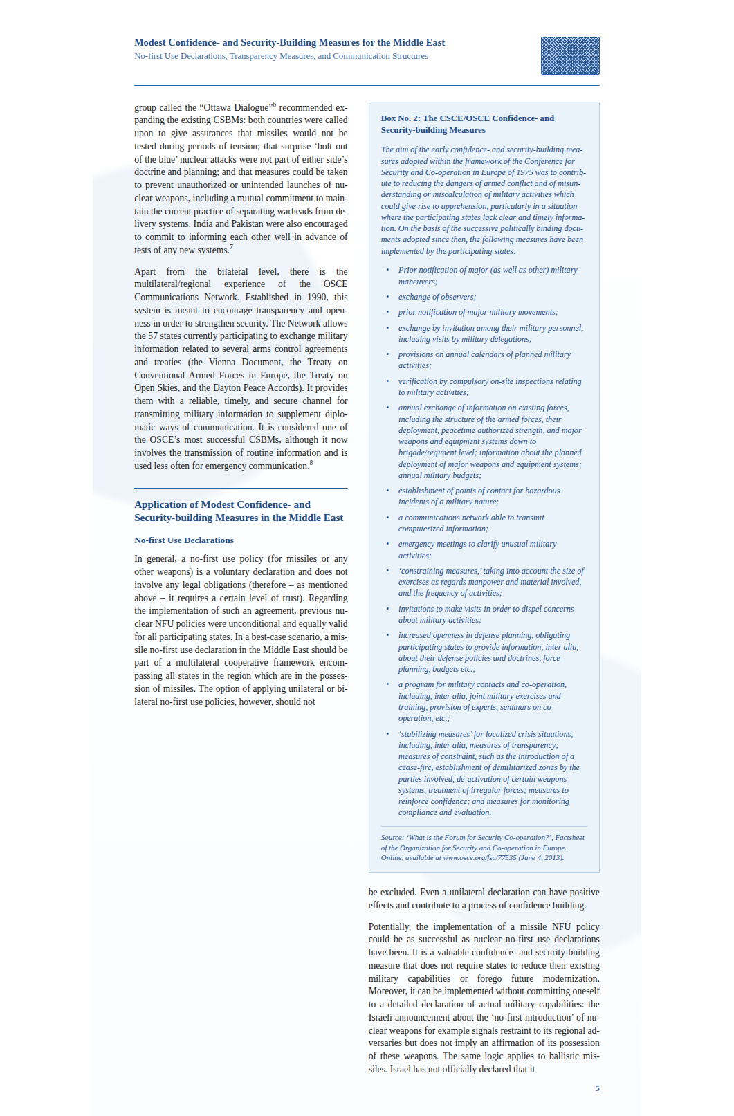Modest Confidence- and Security-Building Measures for the Middle East
No-first Use Declarations, Transparency Measures, and Communication Structures
group called the “Ottawa Dialogue”6 recommended expanding the existing CSBMs: both countries were called upon to give assurances that missiles would not be tested during periods of tension; that surprise ‘bolt out of the blue’ nuclear attacks were not part of either side’s doctrine and planning; and that measures could be taken to prevent unauthorized or unintended launches of nuclear weapons, including a mutual commitment to maintain the current practice of separating warheads from delivery systems. India and Pakistan were also encouraged to commit to informing each other well in advance of tests of any new systems.7
Apart from the bilateral level, there is the multilateral/regional experience of the OSCE Communications Network. Established in 1990, this system is meant to encourage transparency and openness in order to strengthen security. The Network allows the 57 states currently participating to exchange military information related to several arms control agreements and treaties (the Vienna Document, the Treaty on Conventional Armed Forces in Europe, the Treaty on Open Skies, and the Dayton Peace Accords). It provides them with a reliable, timely, and secure channel for transmitting military information to supplement diplomatic ways of communication. It is considered one of the OSCE’s most successful CSBMs, although it now involves the transmission of routine information and is used less often for emergency communication.8
Application of Modest Confidence- and Security-building Measures in the Middle East
No-first Use Declarations
In general, a no-first use policy (for missiles or any other weapons) is a voluntary declaration and does not involve any legal obligations (therefore – as mentioned above – it requires a certain level of trust). Regarding the implementation of such an agreement, previous nuclear NFU policies were unconditional and equally valid for all participating states. In a best-case scenario, a missile no-first use declaration in the Middle East should be part of a multilateral cooperative framework encompassing all states in the region which are in the possession of missiles. The option of applying unilateral or bilateral no-first use policies, however, should not
Box No. 2: The CSCE/OSCE Confidence- and Security-building Measures
The aim of the early confidence- and security-building measures adopted within the framework of the Conference for Security and Co-operation in Europe of 1975 was to contribute to reducing the dangers of armed conflict and of misunderstanding or miscalculation of military activities which could give rise to apprehension, particularly in a situation where the participating states lack clear and timely information. On the basis of the successive politically binding documents adopted since then, the following measures have been implemented by the participating states:
Prior notification of major (as well as other) military maneuvers;
exchange of observers;
prior notification of major military movements;
exchange by invitation among their military personnel, including visits by military delegations;
provisions on annual calendars of planned military activities;
verification by compulsory on-site inspections relating to military activities;
annual exchange of information on existing forces, including the structure of the armed forces, their deployment, peacetime authorized strength, and major weapons and equipment systems down to brigade/regiment level; information about the planned deployment of major weapons and equipment systems; annual military budgets;
establishment of points of contact for hazardous incidents of a military nature;
a communications network able to transmit computerized information;
emergency meetings to clarify unusual military activities;
‘constraining measures,’ taking into account the size of exercises as regards manpower and material involved, and the frequency of activities;
invitations to make visits in order to dispel concerns about military activities;
increased openness in defense planning, obligating participating states to provide information, inter alia, about their defense policies and doctrines, force planning, budgets etc.;
a program for military contacts and co-operation, including, inter alia, joint military exercises and training, provision of experts, seminars on co-operation, etc.;
‘stabilizing measures’ for localized crisis situations, including, inter alia, measures of transparency; measures of constraint, such as the introduction of a cease-fire, establishment of demilitarized zones by the parties involved, de-activation of certain weapons systems, treatment of irregular forces; measures to reinforce confidence; and measures for monitoring compliance and evaluation.
Source: ‘What is the Forum for Security Co-operation?’, Factsheet of the Organization for Security and Co-operation in Europe. Online, available at www.osce.org/fsc/77535 (June 4, 2013).
be excluded. Even a unilateral declaration can have positive effects and contribute to a process of confidence building.
Potentially, the implementation of a missile NFU policy could be as successful as nuclear no-first use declarations have been. It is a valuable confidence- and security-building measure that does not require states to reduce their existing military capabilities or forego future modernization. Moreover, it can be implemented without committing oneself to a detailed declaration of actual military capabilities: the Israeli announcement about the ‘no-first introduction’ of nuclear weapons for example signals restraint to its regional adversaries but does not imply an affirmation of its possession of these weapons. The same logic applies to ballistic missiles. Israel has not officially declared that it
5